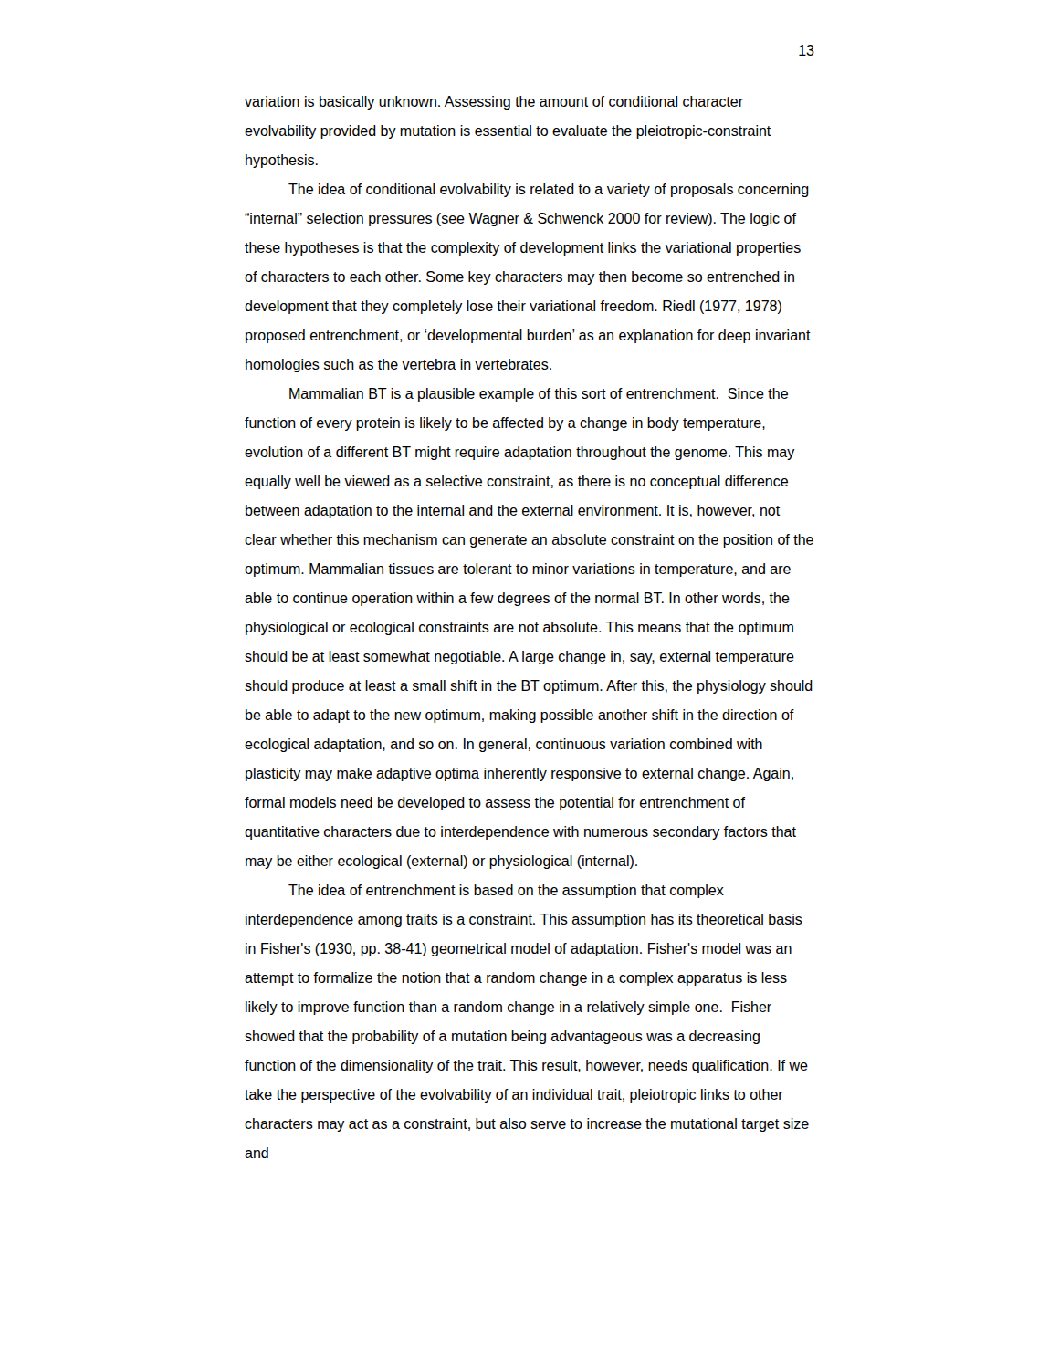13
variation is basically unknown. Assessing the amount of conditional character evolvability provided by mutation is essential to evaluate the pleiotropic-constraint hypothesis.
The idea of conditional evolvability is related to a variety of proposals concerning “internal” selection pressures (see Wagner & Schwenck 2000 for review). The logic of these hypotheses is that the complexity of development links the variational properties of characters to each other. Some key characters may then become so entrenched in development that they completely lose their variational freedom. Riedl (1977, 1978) proposed entrenchment, or ‘developmental burden’ as an explanation for deep invariant homologies such as the vertebra in vertebrates.
Mammalian BT is a plausible example of this sort of entrenchment. Since the function of every protein is likely to be affected by a change in body temperature, evolution of a different BT might require adaptation throughout the genome. This may equally well be viewed as a selective constraint, as there is no conceptual difference between adaptation to the internal and the external environment. It is, however, not clear whether this mechanism can generate an absolute constraint on the position of the optimum. Mammalian tissues are tolerant to minor variations in temperature, and are able to continue operation within a few degrees of the normal BT. In other words, the physiological or ecological constraints are not absolute. This means that the optimum should be at least somewhat negotiable. A large change in, say, external temperature should produce at least a small shift in the BT optimum. After this, the physiology should be able to adapt to the new optimum, making possible another shift in the direction of ecological adaptation, and so on. In general, continuous variation combined with plasticity may make adaptive optima inherently responsive to external change. Again, formal models need be developed to assess the potential for entrenchment of quantitative characters due to interdependence with numerous secondary factors that may be either ecological (external) or physiological (internal).
The idea of entrenchment is based on the assumption that complex interdependence among traits is a constraint. This assumption has its theoretical basis in Fisher's (1930, pp. 38-41) geometrical model of adaptation. Fisher's model was an attempt to formalize the notion that a random change in a complex apparatus is less likely to improve function than a random change in a relatively simple one. Fisher showed that the probability of a mutation being advantageous was a decreasing function of the dimensionality of the trait. This result, however, needs qualification. If we take the perspective of the evolvability of an individual trait, pleiotropic links to other characters may act as a constraint, but also serve to increase the mutational target size and